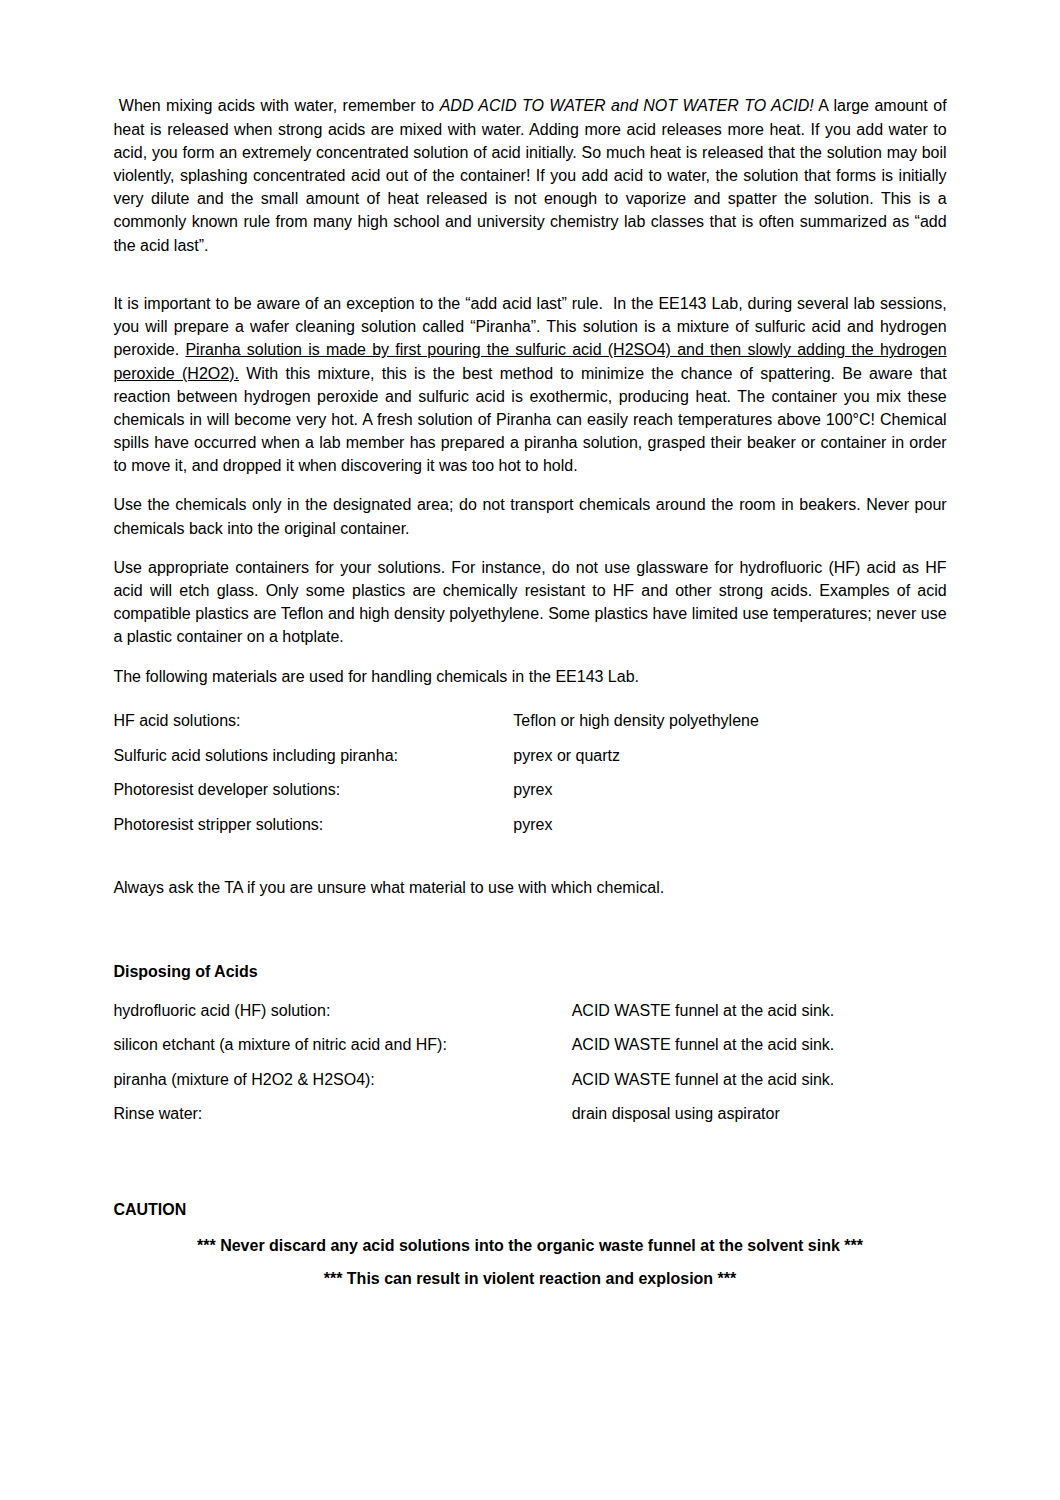When mixing acids with water, remember to ADD ACID TO WATER and NOT WATER TO ACID! A large amount of heat is released when strong acids are mixed with water. Adding more acid releases more heat. If you add water to acid, you form an extremely concentrated solution of acid initially. So much heat is released that the solution may boil violently, splashing concentrated acid out of the container! If you add acid to water, the solution that forms is initially very dilute and the small amount of heat released is not enough to vaporize and spatter the solution. This is a commonly known rule from many high school and university chemistry lab classes that is often summarized as “add the acid last”.
It is important to be aware of an exception to the “add acid last” rule. In the EE143 Lab, during several lab sessions, you will prepare a wafer cleaning solution called “Piranha”. This solution is a mixture of sulfuric acid and hydrogen peroxide. Piranha solution is made by first pouring the sulfuric acid (H2SO4) and then slowly adding the hydrogen peroxide (H2O2). With this mixture, this is the best method to minimize the chance of spattering. Be aware that reaction between hydrogen peroxide and sulfuric acid is exothermic, producing heat. The container you mix these chemicals in will become very hot. A fresh solution of Piranha can easily reach temperatures above 100°C! Chemical spills have occurred when a lab member has prepared a piranha solution, grasped their beaker or container in order to move it, and dropped it when discovering it was too hot to hold.
Use the chemicals only in the designated area; do not transport chemicals around the room in beakers. Never pour chemicals back into the original container.
Use appropriate containers for your solutions. For instance, do not use glassware for hydrofluoric (HF) acid as HF acid will etch glass. Only some plastics are chemically resistant to HF and other strong acids. Examples of acid compatible plastics are Teflon and high density polyethylene. Some plastics have limited use temperatures; never use a plastic container on a hotplate.
The following materials are used for handling chemicals in the EE143 Lab.
| HF acid solutions: | Teflon or high density polyethylene |
| Sulfuric acid solutions including piranha: | pyrex or quartz |
| Photoresist developer solutions: | pyrex |
| Photoresist stripper solutions: | pyrex |
Always ask the TA if you are unsure what material to use with which chemical.
Disposing of Acids
| hydrofluoric acid (HF) solution: | ACID WASTE funnel at the acid sink. |
| silicon etchant (a mixture of nitric acid and HF): | ACID WASTE funnel at the acid sink. |
| piranha (mixture of H2O2 & H2SO4): | ACID WASTE funnel at the acid sink. |
| Rinse water: | drain disposal using aspirator |
CAUTION
*** Never discard any acid solutions into the organic waste funnel at the solvent sink ***
*** This can result in violent reaction and explosion ***